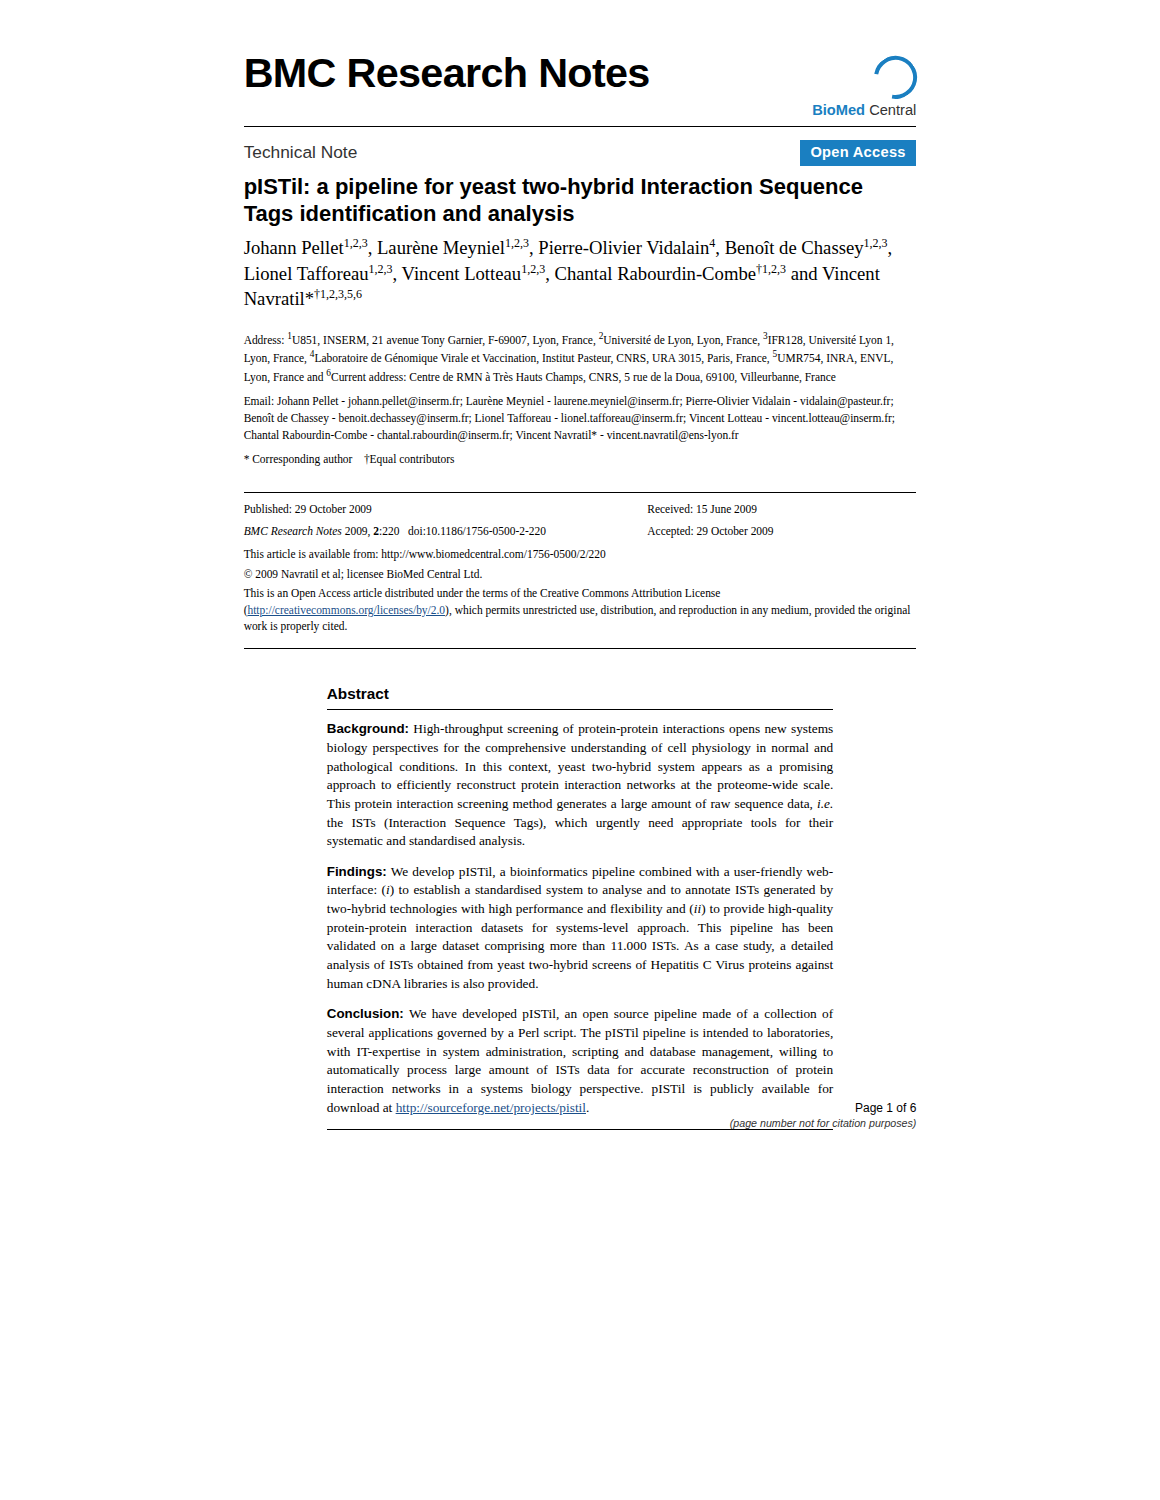BMC Research Notes
BioMed Central
Technical Note
Open Access
pISTil: a pipeline for yeast two-hybrid Interaction Sequence Tags identification and analysis
Johann Pellet1,2,3, Laurène Meyniel1,2,3, Pierre-Olivier Vidalain4, Benoît de Chassey1,2,3, Lionel Tafforeau1,2,3, Vincent Lotteau1,2,3, Chantal Rabourdin-Combe†1,2,3 and Vincent Navratil*†1,2,3,5,6
Address: 1U851, INSERM, 21 avenue Tony Garnier, F-69007, Lyon, France, 2Université de Lyon, Lyon, France, 3IFR128, Université Lyon 1, Lyon, France, 4Laboratoire de Génomique Virale et Vaccination, Institut Pasteur, CNRS, URA 3015, Paris, France, 5UMR754, INRA, ENVL, Lyon, France and 6Current address: Centre de RMN à Très Hauts Champs, CNRS, 5 rue de la Doua, 69100, Villeurbanne, France
Email: Johann Pellet - johann.pellet@inserm.fr; Laurène Meyniel - laurene.meyniel@inserm.fr; Pierre-Olivier Vidalain - vidalain@pasteur.fr; Benoît de Chassey - benoit.dechassey@inserm.fr; Lionel Tafforeau - lionel.tafforeau@inserm.fr; Vincent Lotteau - vincent.lotteau@inserm.fr; Chantal Rabourdin-Combe - chantal.rabourdin@inserm.fr; Vincent Navratil* - vincent.navratil@ens-lyon.fr
* Corresponding author †Equal contributors
Published: 29 October 2009
BMC Research Notes 2009, 2:220 doi:10.1186/1756-0500-2-220
This article is available from: http://www.biomedcentral.com/1756-0500/2/220
Received: 15 June 2009
Accepted: 29 October 2009
© 2009 Navratil et al; licensee BioMed Central Ltd.
This is an Open Access article distributed under the terms of the Creative Commons Attribution License (http://creativecommons.org/licenses/by/2.0), which permits unrestricted use, distribution, and reproduction in any medium, provided the original work is properly cited.
Abstract
Background: High-throughput screening of protein-protein interactions opens new systems biology perspectives for the comprehensive understanding of cell physiology in normal and pathological conditions. In this context, yeast two-hybrid system appears as a promising approach to efficiently reconstruct protein interaction networks at the proteome-wide scale. This protein interaction screening method generates a large amount of raw sequence data, i.e. the ISTs (Interaction Sequence Tags), which urgently need appropriate tools for their systematic and standardised analysis.
Findings: We develop pISTil, a bioinformatics pipeline combined with a user-friendly web-interface: (i) to establish a standardised system to analyse and to annotate ISTs generated by two-hybrid technologies with high performance and flexibility and (ii) to provide high-quality protein-protein interaction datasets for systems-level approach. This pipeline has been validated on a large dataset comprising more than 11.000 ISTs. As a case study, a detailed analysis of ISTs obtained from yeast two-hybrid screens of Hepatitis C Virus proteins against human cDNA libraries is also provided.
Conclusion: We have developed pISTil, an open source pipeline made of a collection of several applications governed by a Perl script. The pISTil pipeline is intended to laboratories, with IT-expertise in system administration, scripting and database management, willing to automatically process large amount of ISTs data for accurate reconstruction of protein interaction networks in a systems biology perspective. pISTil is publicly available for download at http://sourceforge.net/projects/pistil.
Page 1 of 6
(page number not for citation purposes)